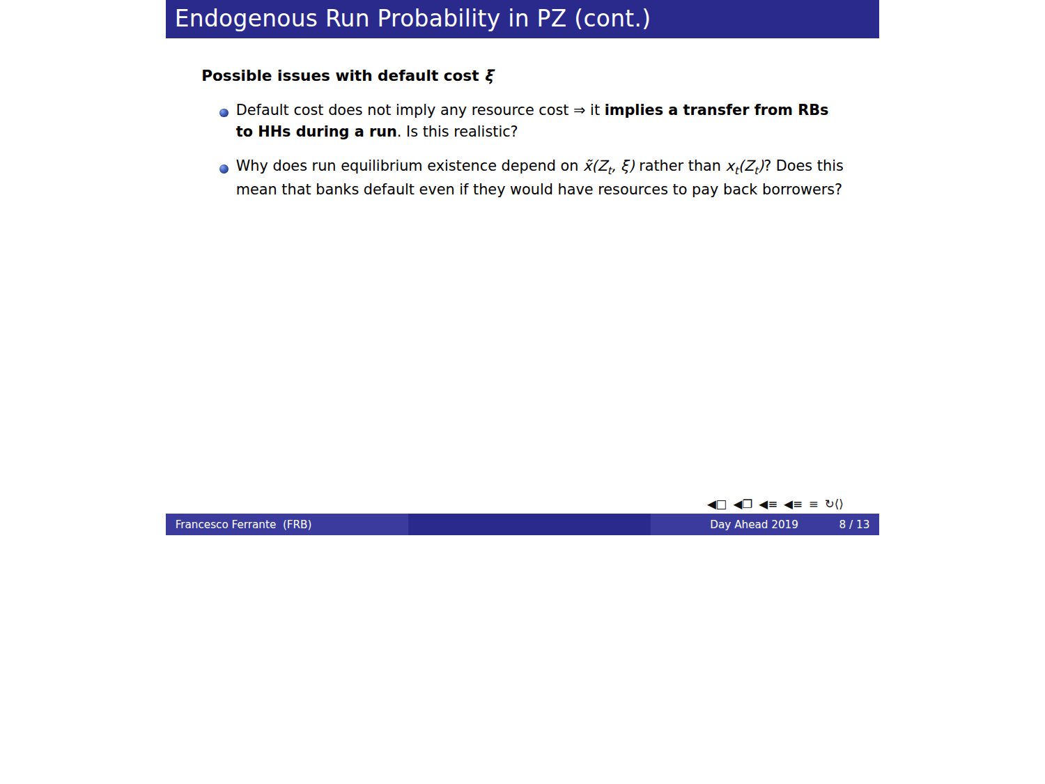Endogenous Run Probability in PZ (cont.)
Possible issues with default cost ξ
Default cost does not imply any resource cost ⇒ it implies a transfer from RBs to HHs during a run. Is this realistic?
Why does run equilibrium existence depend on x̃(Zt, ξ) rather than xt(Zt)? Does this mean that banks default even if they would have resources to pay back borrowers?
◀□ ◀❐ ◀≡ ◀≡ ≡ ↻⟨⟩
Francesco Ferrante (FRB)
Day Ahead 2019
8 / 13